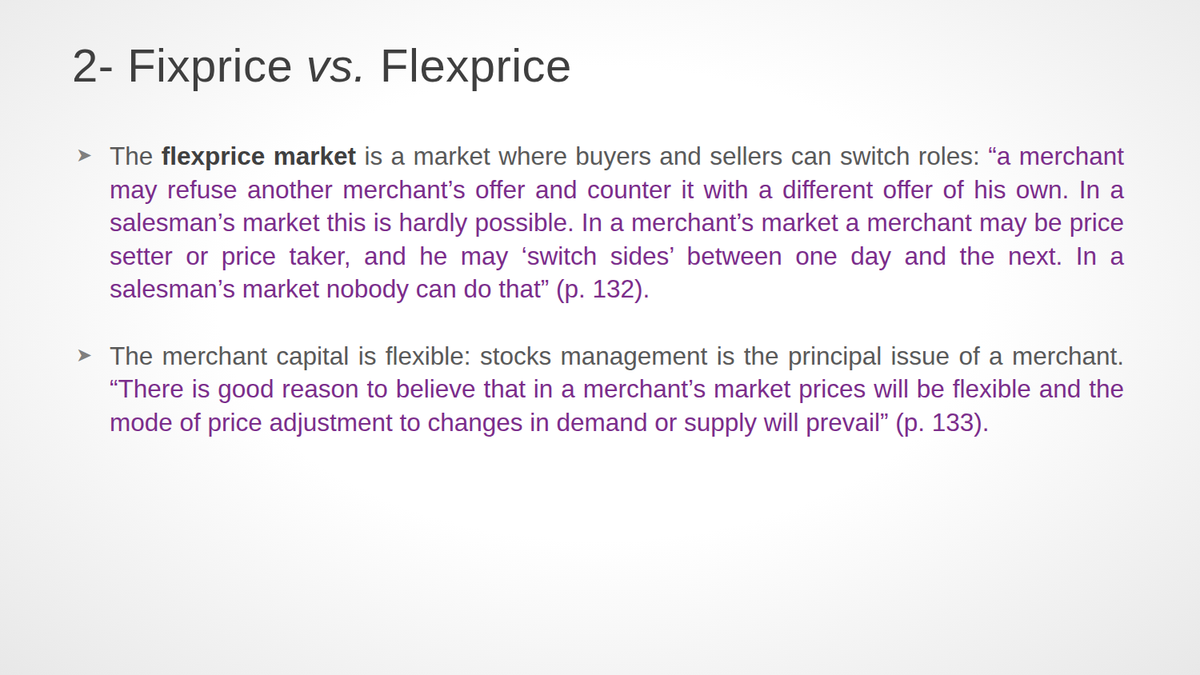2- Fixprice vs. Flexprice
The flexprice market is a market where buyers and sellers can switch roles: “a merchant may refuse another merchant’s offer and counter it with a different offer of his own. In a salesman’s market this is hardly possible. In a merchant’s market a merchant may be price setter or price taker, and he may ‘switch sides’ between one day and the next. In a salesman’s market nobody can do that” (p. 132).
The merchant capital is flexible: stocks management is the principal issue of a merchant. “There is good reason to believe that in a merchant’s market prices will be flexible and the mode of price adjustment to changes in demand or supply will prevail” (p. 133).